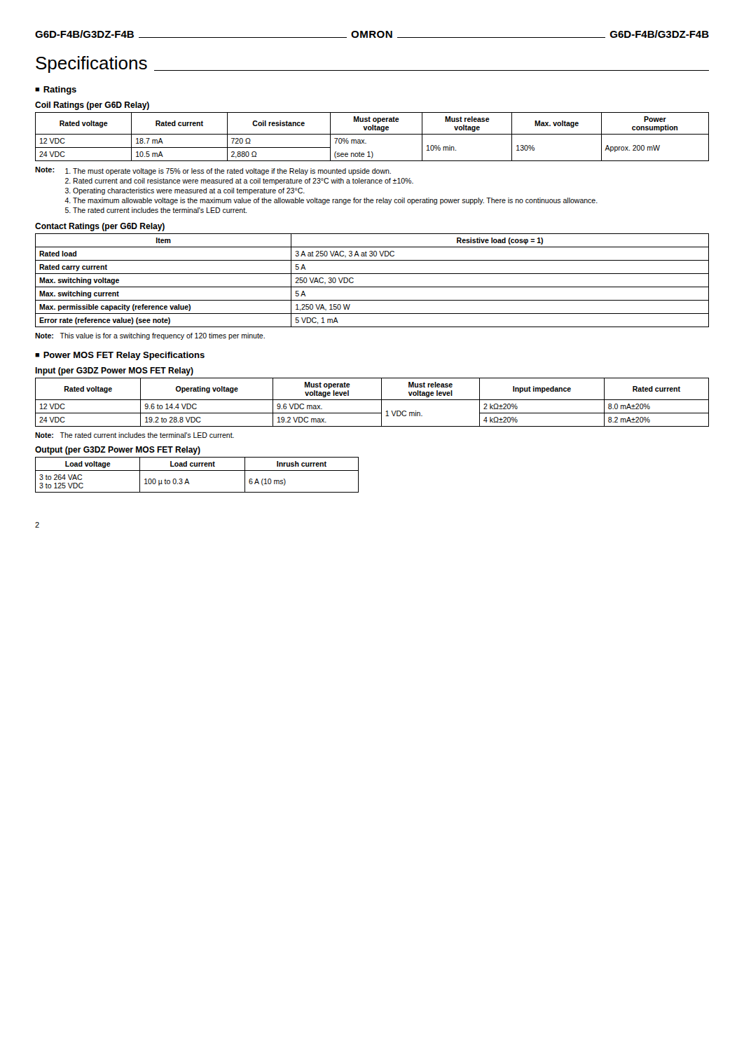G6D-F4B/G3DZ-F4B OMRON G6D-F4B/G3DZ-F4B
Specifications
Ratings
Coil Ratings (per G6D Relay)
| Rated voltage | Rated current | Coil resistance | Must operate voltage | Must release voltage | Max. voltage | Power consumption |
| --- | --- | --- | --- | --- | --- | --- |
| 12 VDC | 18.7 mA | 720 Ω | 70% max. | 10% min. | 130% | Approx. 200 mW |
| 24 VDC | 10.5 mA | 2,880 Ω | (see note 1) |
Note:
The must operate voltage is 75% or less of the rated voltage if the Relay is mounted upside down.
Rated current and coil resistance were measured at a coil temperature of 23°C with a tolerance of ±10%.
Operating characteristics were measured at a coil temperature of 23°C.
The maximum allowable voltage is the maximum value of the allowable voltage range for the relay coil operating power supply. There is no continuous allowance.
The rated current includes the terminal's LED current.
Contact Ratings (per G6D Relay)
| Item | Resistive load (cosφ = 1) |
| --- | --- |
| Rated load | 3 A at 250 VAC, 3 A at 30 VDC |
| Rated carry current | 5 A |
| Max. switching voltage | 250 VAC, 30 VDC |
| Max. switching current | 5 A |
| Max. permissible capacity (reference value) | 1,250 VA, 150 W |
| Error rate (reference value) (see note) | 5 VDC, 1 mA |
Note: This value is for a switching frequency of 120 times per minute.
Power MOS FET Relay Specifications
Input (per G3DZ Power MOS FET Relay)
| Rated voltage | Operating voltage | Must operate voltage level | Must release voltage level | Input impedance | Rated current |
| --- | --- | --- | --- | --- | --- |
| 12 VDC | 9.6 to 14.4 VDC | 9.6 VDC max. | 1 VDC min. | 2 kΩ±20% | 8.0 mA±20% |
| 24 VDC | 19.2 to 28.8 VDC | 19.2 VDC max. | 4 kΩ±20% | 8.2 mA±20% |
Note: The rated current includes the terminal's LED current.
Output (per G3DZ Power MOS FET Relay)
| Load voltage | Load current | Inrush current |
| --- | --- | --- |
| 3 to 264 VAC 3 to 125 VDC | 100 µ to 0.3 A | 6 A (10 ms) |
2